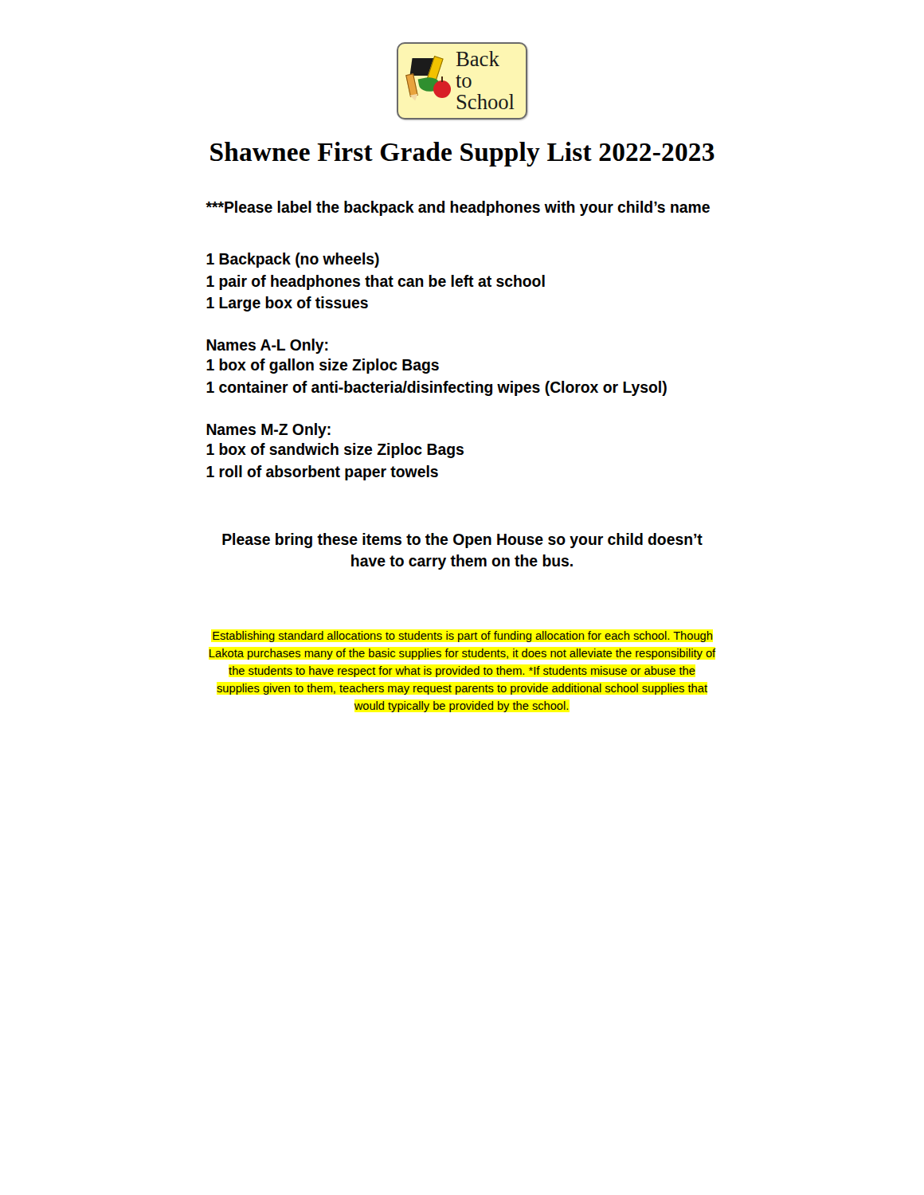| | Back to School |
Shawnee First Grade Supply List 2022-2023
***Please label the backpack and headphones with your child’s name
1 Backpack (no wheels)
1 pair of headphones that can be left at school
1 Large box of tissues
Names A-L Only:
1 box of gallon size Ziploc Bags
1 container of anti-bacteria/disinfecting wipes (Clorox or Lysol)
Names M-Z Only:
1 box of sandwich size Ziploc Bags
1 roll of absorbent paper towels
Please bring these items to the Open House so your child doesn’t have to carry them on the bus.
Establishing standard allocations to students is part of funding allocation for each school. Though Lakota purchases many of the basic supplies for students, it does not alleviate the responsibility of the students to have respect for what is provided to them. *If students misuse or abuse the supplies given to them, teachers may request parents to provide additional school supplies that would typically be provided by the school.